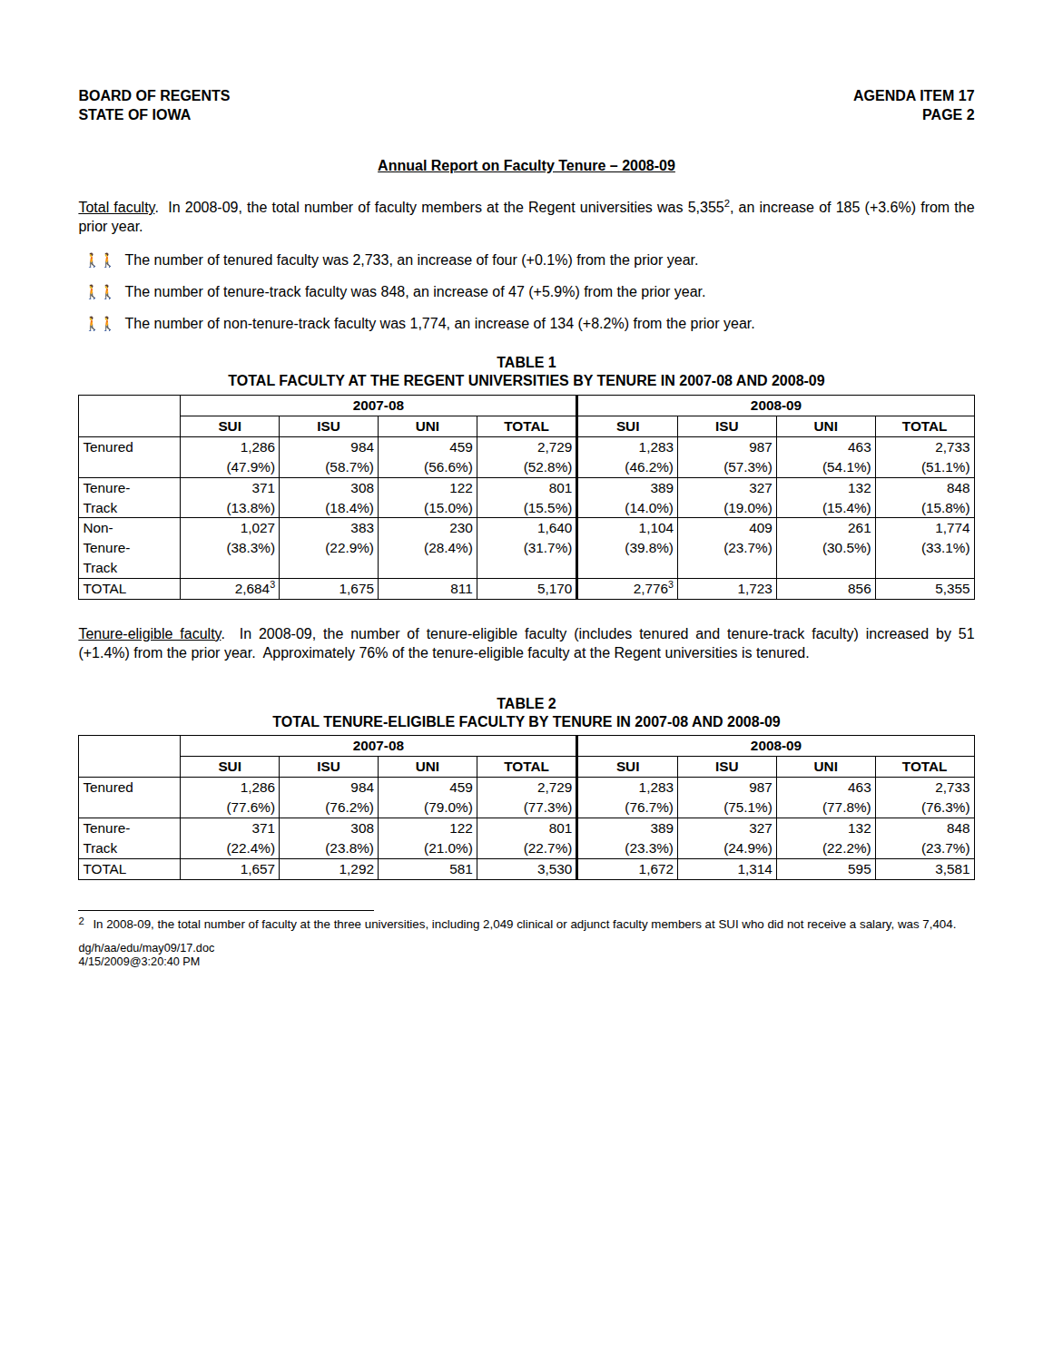BOARD OF REGENTS
STATE OF IOWA
AGENDA ITEM 17
PAGE 2
Annual Report on Faculty Tenure – 2008-09
Total faculty. In 2008-09, the total number of faculty members at the Regent universities was 5,3552, an increase of 185 (+3.6%) from the prior year.
The number of tenured faculty was 2,733, an increase of four (+0.1%) from the prior year.
The number of tenure-track faculty was 848, an increase of 47 (+5.9%) from the prior year.
The number of non-tenure-track faculty was 1,774, an increase of 134 (+8.2%) from the prior year.
TABLE 1
TOTAL FACULTY AT THE REGENT UNIVERSITIES BY TENURE IN 2007-08 AND 2008-09
| | 2007-08 | 2008-09 |
| --- | --- | --- |
| SUI | ISU | UNI | TOTAL | SUI | ISU | UNI | TOTAL |
| Tenured | 1,286 | 984 | 459 | 2,729 | 1,283 | 987 | 463 | 2,733 |
| | (47.9%) | (58.7%) | (56.6%) | (52.8%) | (46.2%) | (57.3%) | (54.1%) | (51.1%) |
| Tenure- | 371 | 308 | 122 | 801 | 389 | 327 | 132 | 848 |
| Track | (13.8%) | (18.4%) | (15.0%) | (15.5%) | (14.0%) | (19.0%) | (15.4%) | (15.8%) |
| Non- | 1,027 | 383 | 230 | 1,640 | 1,104 | 409 | 261 | 1,774 |
| Tenure- | (38.3%) | (22.9%) | (28.4%) | (31.7%) | (39.8%) | (23.7%) | (30.5%) | (33.1%) |
| Track | | | | | | | | |
| TOTAL | 2,684 3 | 1,675 | 811 | 5,170 | 2,776 3 | 1,723 | 856 | 5,355 |
Tenure-eligible faculty. In 2008-09, the number of tenure-eligible faculty (includes tenured and tenure-track faculty) increased by 51 (+1.4%) from the prior year. Approximately 76% of the tenure-eligible faculty at the Regent universities is tenured.
TABLE 2
TOTAL TENURE-ELIGIBLE FACULTY BY TENURE IN 2007-08 AND 2008-09
| | 2007-08 | 2008-09 |
| --- | --- | --- |
| SUI | ISU | UNI | TOTAL | SUI | ISU | UNI | TOTAL |
| Tenured | 1,286 | 984 | 459 | 2,729 | 1,283 | 987 | 463 | 2,733 |
| | (77.6%) | (76.2%) | (79.0%) | (77.3%) | (76.7%) | (75.1%) | (77.8%) | (76.3%) |
| Tenure- | 371 | 308 | 122 | 801 | 389 | 327 | 132 | 848 |
| Track | (22.4%) | (23.8%) | (21.0%) | (22.7%) | (23.3%) | (24.9%) | (22.2%) | (23.7%) |
| TOTAL | 1,657 | 1,292 | 581 | 3,530 | 1,672 | 1,314 | 595 | 3,581 |
2 In 2008-09, the total number of faculty at the three universities, including 2,049 clinical or adjunct faculty members at SUI who did not receive a salary, was 7,404.
dg/h/aa/edu/may09/17.doc
4/15/2009@3:20:40 PM